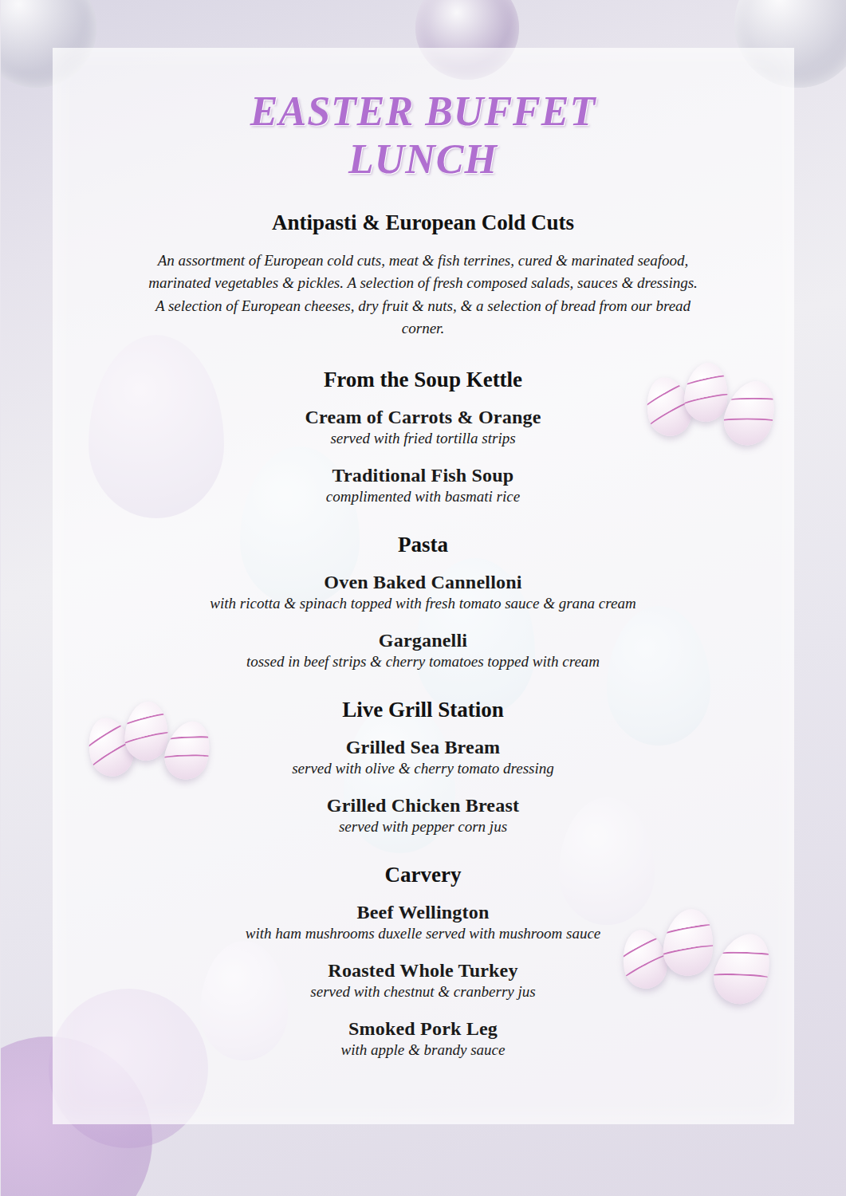EASTER BUFFET
LUNCH
Antipasti & European Cold Cuts
An assortment of European cold cuts, meat & fish terrines, cured & marinated seafood, marinated vegetables & pickles. A selection of fresh composed salads, sauces & dressings. A selection of European cheeses, dry fruit & nuts, & a selection of bread from our bread corner.
From the Soup Kettle
Cream of Carrots & Orange
served with fried tortilla strips
Traditional Fish Soup
complimented with basmati rice
Pasta
Oven Baked Cannelloni
with ricotta & spinach topped with fresh tomato sauce & grana cream
Garganelli
tossed in beef strips & cherry tomatoes topped with cream
Live Grill Station
Grilled Sea Bream
served with olive & cherry tomato dressing
Grilled Chicken Breast
served with pepper corn jus
Carvery
Beef Wellington
with ham mushrooms duxelle served with mushroom sauce
Roasted Whole Turkey
served with chestnut & cranberry jus
Smoked Pork Leg
with apple & brandy sauce